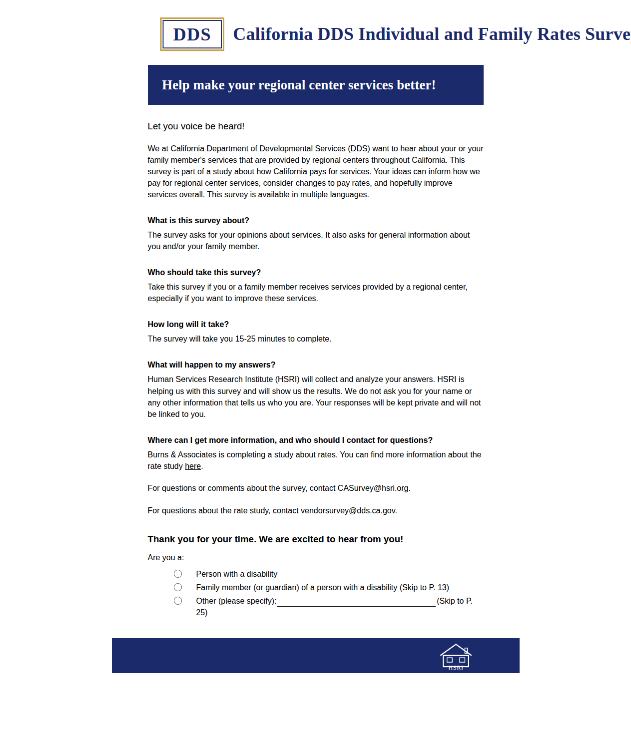DDS
California DDS Individual and Family Rates Survey
Help make your regional center services better!
Let you voice be heard!
We at California Department of Developmental Services (DDS) want to hear about your or your family member's services that are provided by regional centers throughout California. This survey is part of a study about how California pays for services. Your ideas can inform how we pay for regional center services, consider changes to pay rates, and hopefully improve services overall. This survey is available in multiple languages.
What is this survey about?
The survey asks for your opinions about services. It also asks for general information about you and/or your family member.
Who should take this survey?
Take this survey if you or a family member receives services provided by a regional center, especially if you want to improve these services.
How long will it take?
The survey will take you 15-25 minutes to complete.
What will happen to my answers?
Human Services Research Institute (HSRI) will collect and analyze your answers. HSRI is helping us with this survey and will show us the results. We do not ask you for your name or any other information that tells us who you are. Your responses will be kept private and will not be linked to you.
Where can I get more information, and who should I contact for questions?
Burns & Associates is completing a study about rates. You can find more information about the rate study here.
For questions or comments about the survey, contact CASurvey@hsri.org.
For questions about the rate study, contact vendorsurvey@dds.ca.gov.
Thank you for your time. We are excited to hear from you!
Are you a:
Person with a disability
Family member (or guardian) of a person with a disability (Skip to P. 13)
Other (please specify): (Skip to P. 25)
HSRI